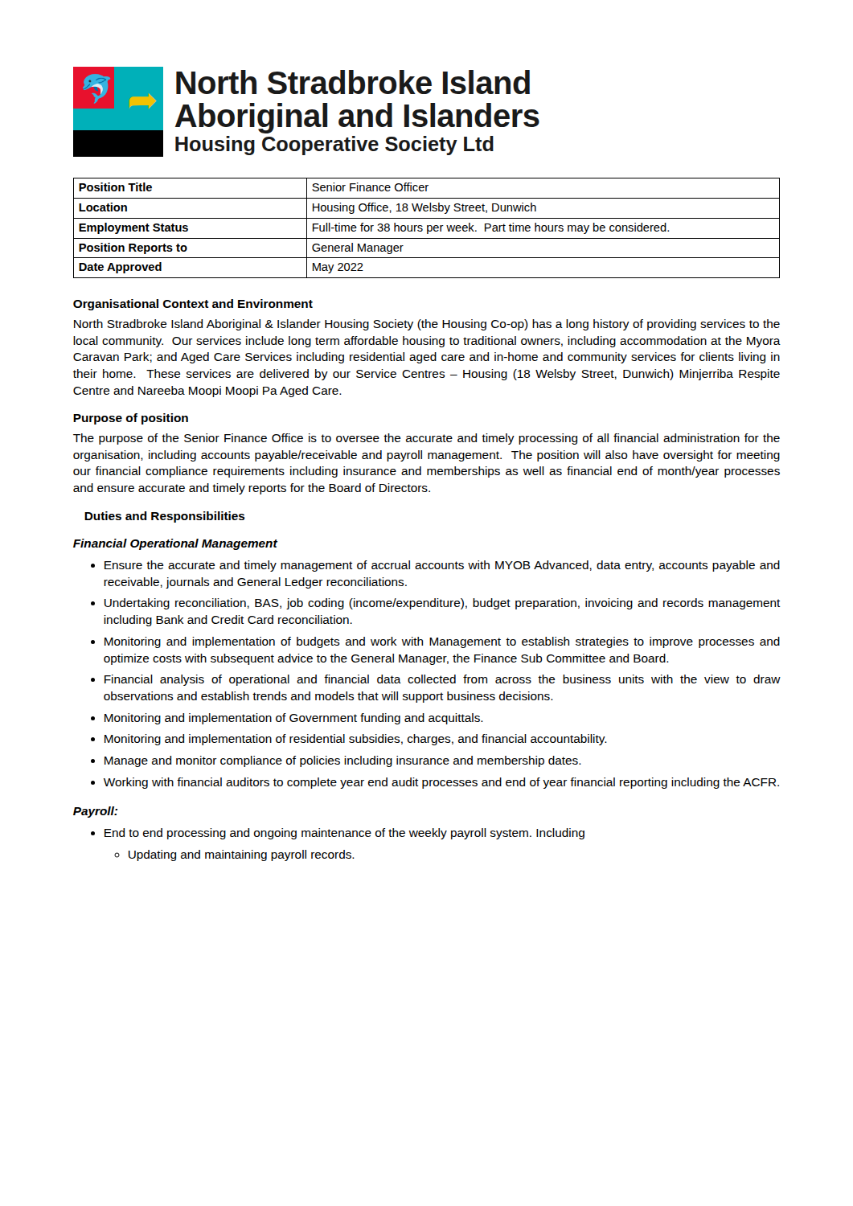🐬 ➦
North Stradbroke Island Aboriginal and Islanders Housing Cooperative Society Ltd
| Position Title | Senior Finance Officer |
| Location | Housing Office, 18 Welsby Street, Dunwich |
| Employment Status | Full-time for 38 hours per week. Part time hours may be considered. |
| Position Reports to | General Manager |
| Date Approved | May 2022 |
Organisational Context and Environment
North Stradbroke Island Aboriginal & Islander Housing Society (the Housing Co-op) has a long history of providing services to the local community. Our services include long term affordable housing to traditional owners, including accommodation at the Myora Caravan Park; and Aged Care Services including residential aged care and in-home and community services for clients living in their home. These services are delivered by our Service Centres – Housing (18 Welsby Street, Dunwich) Minjerriba Respite Centre and Nareeba Moopi Moopi Pa Aged Care.
Purpose of position
The purpose of the Senior Finance Office is to oversee the accurate and timely processing of all financial administration for the organisation, including accounts payable/receivable and payroll management. The position will also have oversight for meeting our financial compliance requirements including insurance and memberships as well as financial end of month/year processes and ensure accurate and timely reports for the Board of Directors.
Duties and Responsibilities
Financial Operational Management
Ensure the accurate and timely management of accrual accounts with MYOB Advanced, data entry, accounts payable and receivable, journals and General Ledger reconciliations.
Undertaking reconciliation, BAS, job coding (income/expenditure), budget preparation, invoicing and records management including Bank and Credit Card reconciliation.
Monitoring and implementation of budgets and work with Management to establish strategies to improve processes and optimize costs with subsequent advice to the General Manager, the Finance Sub Committee and Board.
Financial analysis of operational and financial data collected from across the business units with the view to draw observations and establish trends and models that will support business decisions.
Monitoring and implementation of Government funding and acquittals.
Monitoring and implementation of residential subsidies, charges, and financial accountability.
Manage and monitor compliance of policies including insurance and membership dates.
Working with financial auditors to complete year end audit processes and end of year financial reporting including the ACFR.
Payroll:
End to end processing and ongoing maintenance of the weekly payroll system. Including
Updating and maintaining payroll records.